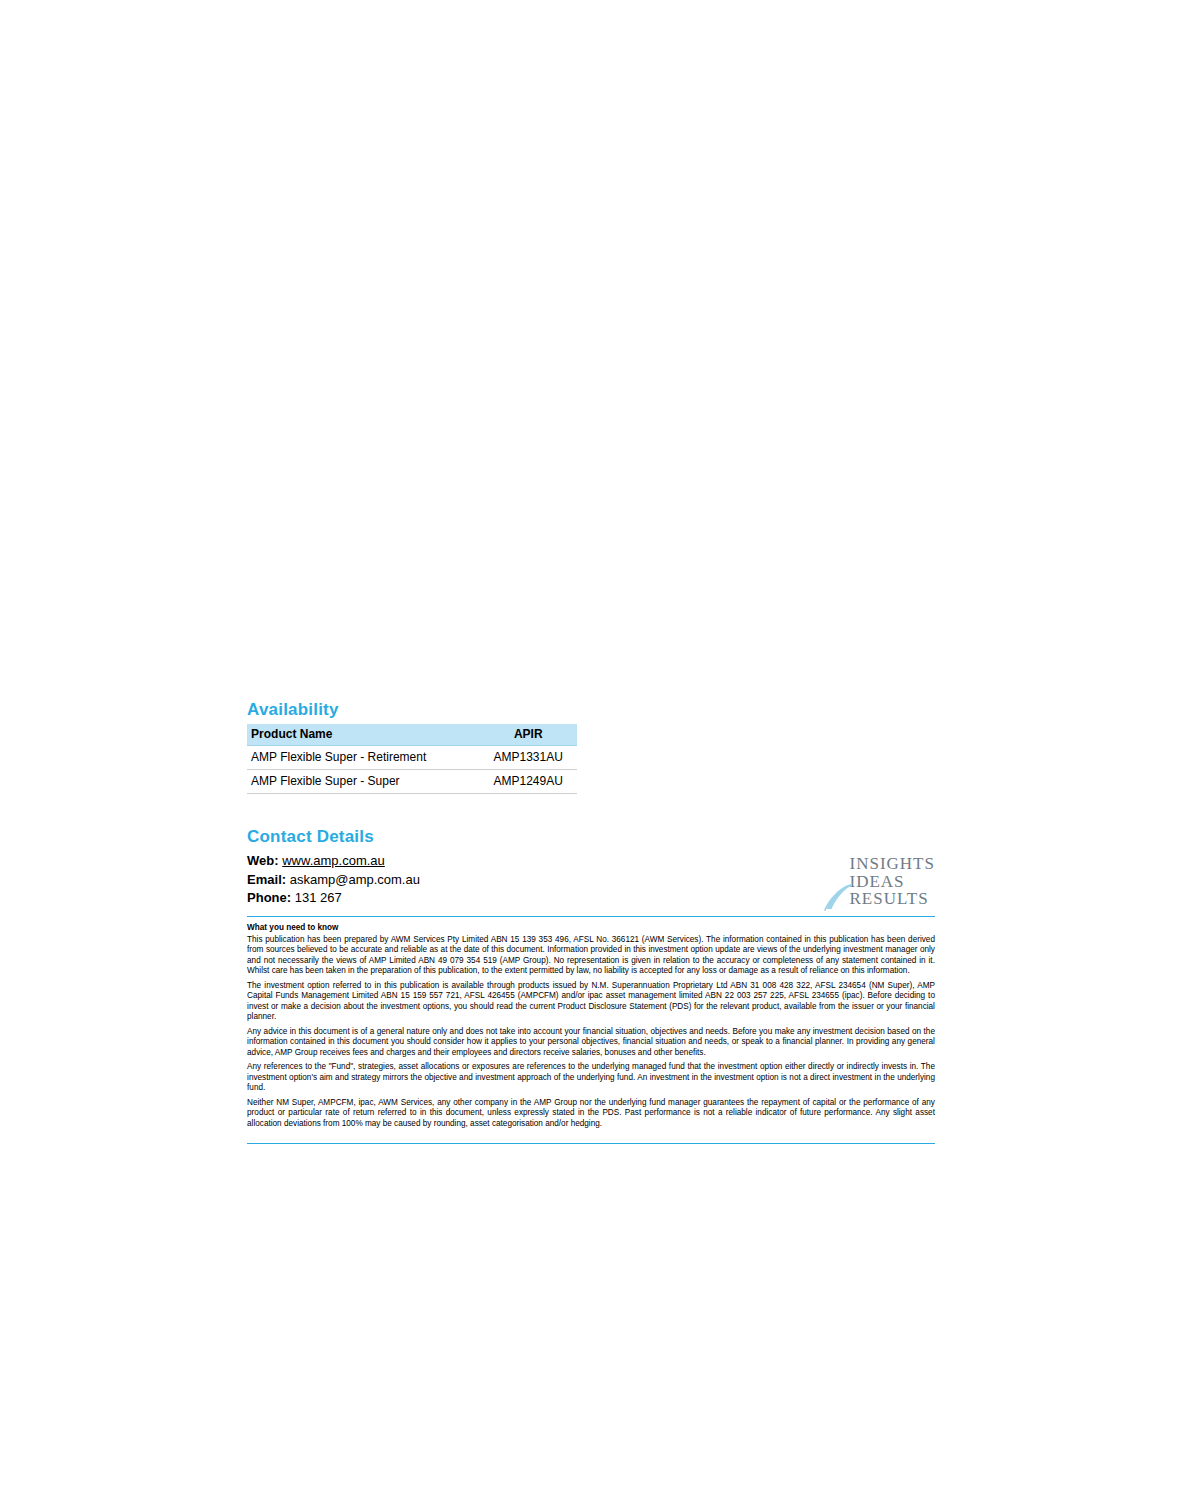Availability
| Product Name | APIR |
| --- | --- |
| AMP Flexible Super - Retirement | AMP1331AU |
| AMP Flexible Super - Super | AMP1249AU |
Contact Details
Web: www.amp.com.au
Email: askamp@amp.com.au
Phone: 131 267
INSIGHTS
IDEAS
RESULTS
What you need to know
This publication has been prepared by AWM Services Pty Limited ABN 15 139 353 496, AFSL No. 366121 (AWM Services). The information contained in this publication has been derived from sources believed to be accurate and reliable as at the date of this document. Information provided in this investment option update are views of the underlying investment manager only and not necessarily the views of AMP Limited ABN 49 079 354 519 (AMP Group). No representation is given in relation to the accuracy or completeness of any statement contained in it. Whilst care has been taken in the preparation of this publication, to the extent permitted by law, no liability is accepted for any loss or damage as a result of reliance on this information.
The investment option referred to in this publication is available through products issued by N.M. Superannuation Proprietary Ltd ABN 31 008 428 322, AFSL 234654 (NM Super), AMP Capital Funds Management Limited ABN 15 159 557 721, AFSL 426455 (AMPCFM) and/or ipac asset management limited ABN 22 003 257 225, AFSL 234655 (ipac). Before deciding to invest or make a decision about the investment options, you should read the current Product Disclosure Statement (PDS) for the relevant product, available from the issuer or your financial planner.
Any advice in this document is of a general nature only and does not take into account your financial situation, objectives and needs. Before you make any investment decision based on the information contained in this document you should consider how it applies to your personal objectives, financial situation and needs, or speak to a financial planner. In providing any general advice, AMP Group receives fees and charges and their employees and directors receive salaries, bonuses and other benefits.
Any references to the "Fund", strategies, asset allocations or exposures are references to the underlying managed fund that the investment option either directly or indirectly invests in. The investment option's aim and strategy mirrors the objective and investment approach of the underlying fund. An investment in the investment option is not a direct investment in the underlying fund.
Neither NM Super, AMPCFM, ipac, AWM Services, any other company in the AMP Group nor the underlying fund manager guarantees the repayment of capital or the performance of any product or particular rate of return referred to in this document, unless expressly stated in the PDS. Past performance is not a reliable indicator of future performance. Any slight asset allocation deviations from 100% may be caused by rounding, asset categorisation and/or hedging.